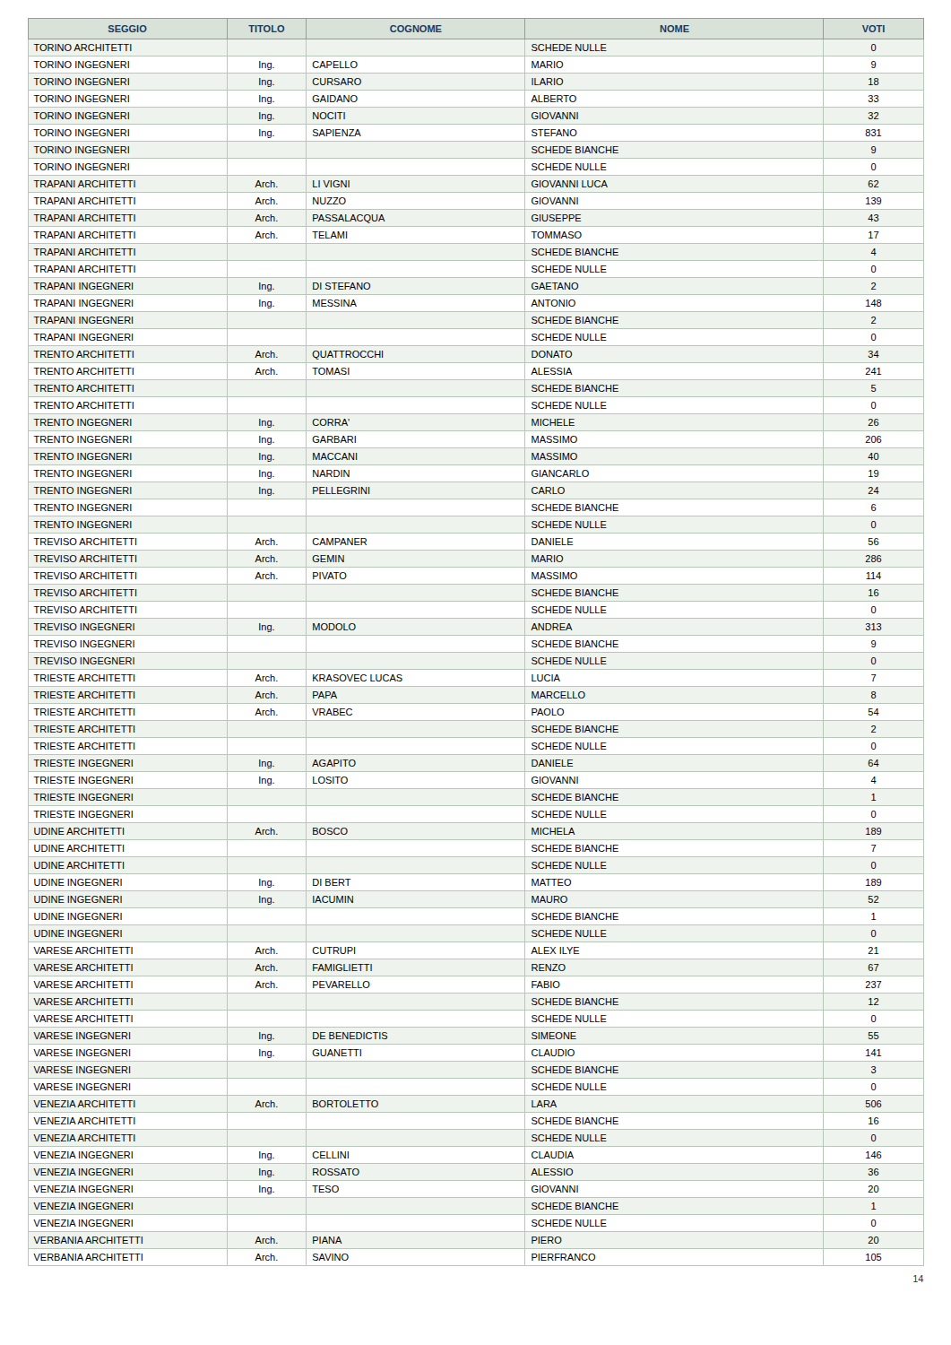| SEGGIO | TITOLO | COGNOME | NOME | VOTI |
| --- | --- | --- | --- | --- |
| TORINO ARCHITETTI | | | SCHEDE NULLE | 0 |
| TORINO INGEGNERI | Ing. | CAPELLO | MARIO | 9 |
| TORINO INGEGNERI | Ing. | CURSARO | ILARIO | 18 |
| TORINO INGEGNERI | Ing. | GAIDANO | ALBERTO | 33 |
| TORINO INGEGNERI | Ing. | NOCITI | GIOVANNI | 32 |
| TORINO INGEGNERI | Ing. | SAPIENZA | STEFANO | 831 |
| TORINO INGEGNERI | | | SCHEDE BIANCHE | 9 |
| TORINO INGEGNERI | | | SCHEDE NULLE | 0 |
| TRAPANI ARCHITETTI | Arch. | LI VIGNI | GIOVANNI LUCA | 62 |
| TRAPANI ARCHITETTI | Arch. | NUZZO | GIOVANNI | 139 |
| TRAPANI ARCHITETTI | Arch. | PASSALACQUA | GIUSEPPE | 43 |
| TRAPANI ARCHITETTI | Arch. | TELAMI | TOMMASO | 17 |
| TRAPANI ARCHITETTI | | | SCHEDE BIANCHE | 4 |
| TRAPANI ARCHITETTI | | | SCHEDE NULLE | 0 |
| TRAPANI INGEGNERI | Ing. | DI STEFANO | GAETANO | 2 |
| TRAPANI INGEGNERI | Ing. | MESSINA | ANTONIO | 148 |
| TRAPANI INGEGNERI | | | SCHEDE BIANCHE | 2 |
| TRAPANI INGEGNERI | | | SCHEDE NULLE | 0 |
| TRENTO ARCHITETTI | Arch. | QUATTROCCHI | DONATO | 34 |
| TRENTO ARCHITETTI | Arch. | TOMASI | ALESSIA | 241 |
| TRENTO ARCHITETTI | | | SCHEDE BIANCHE | 5 |
| TRENTO ARCHITETTI | | | SCHEDE NULLE | 0 |
| TRENTO INGEGNERI | Ing. | CORRA' | MICHELE | 26 |
| TRENTO INGEGNERI | Ing. | GARBARI | MASSIMO | 206 |
| TRENTO INGEGNERI | Ing. | MACCANI | MASSIMO | 40 |
| TRENTO INGEGNERI | Ing. | NARDIN | GIANCARLO | 19 |
| TRENTO INGEGNERI | Ing. | PELLEGRINI | CARLO | 24 |
| TRENTO INGEGNERI | | | SCHEDE BIANCHE | 6 |
| TRENTO INGEGNERI | | | SCHEDE NULLE | 0 |
| TREVISO ARCHITETTI | Arch. | CAMPANER | DANIELE | 56 |
| TREVISO ARCHITETTI | Arch. | GEMIN | MARIO | 286 |
| TREVISO ARCHITETTI | Arch. | PIVATO | MASSIMO | 114 |
| TREVISO ARCHITETTI | | | SCHEDE BIANCHE | 16 |
| TREVISO ARCHITETTI | | | SCHEDE NULLE | 0 |
| TREVISO INGEGNERI | Ing. | MODOLO | ANDREA | 313 |
| TREVISO INGEGNERI | | | SCHEDE BIANCHE | 9 |
| TREVISO INGEGNERI | | | SCHEDE NULLE | 0 |
| TRIESTE ARCHITETTI | Arch. | KRASOVEC LUCAS | LUCIA | 7 |
| TRIESTE ARCHITETTI | Arch. | PAPA | MARCELLO | 8 |
| TRIESTE ARCHITETTI | Arch. | VRABEC | PAOLO | 54 |
| TRIESTE ARCHITETTI | | | SCHEDE BIANCHE | 2 |
| TRIESTE ARCHITETTI | | | SCHEDE NULLE | 0 |
| TRIESTE INGEGNERI | Ing. | AGAPITO | DANIELE | 64 |
| TRIESTE INGEGNERI | Ing. | LOSITO | GIOVANNI | 4 |
| TRIESTE INGEGNERI | | | SCHEDE BIANCHE | 1 |
| TRIESTE INGEGNERI | | | SCHEDE NULLE | 0 |
| UDINE ARCHITETTI | Arch. | BOSCO | MICHELA | 189 |
| UDINE ARCHITETTI | | | SCHEDE BIANCHE | 7 |
| UDINE ARCHITETTI | | | SCHEDE NULLE | 0 |
| UDINE INGEGNERI | Ing. | DI BERT | MATTEO | 189 |
| UDINE INGEGNERI | Ing. | IACUMIN | MAURO | 52 |
| UDINE INGEGNERI | | | SCHEDE BIANCHE | 1 |
| UDINE INGEGNERI | | | SCHEDE NULLE | 0 |
| VARESE ARCHITETTI | Arch. | CUTRUPI | ALEX ILYE | 21 |
| VARESE ARCHITETTI | Arch. | FAMIGLIETTI | RENZO | 67 |
| VARESE ARCHITETTI | Arch. | PEVARELLO | FABIO | 237 |
| VARESE ARCHITETTI | | | SCHEDE BIANCHE | 12 |
| VARESE ARCHITETTI | | | SCHEDE NULLE | 0 |
| VARESE INGEGNERI | Ing. | DE BENEDICTIS | SIMEONE | 55 |
| VARESE INGEGNERI | Ing. | GUANETTI | CLAUDIO | 141 |
| VARESE INGEGNERI | | | SCHEDE BIANCHE | 3 |
| VARESE INGEGNERI | | | SCHEDE NULLE | 0 |
| VENEZIA ARCHITETTI | Arch. | BORTOLETTO | LARA | 506 |
| VENEZIA ARCHITETTI | | | SCHEDE BIANCHE | 16 |
| VENEZIA ARCHITETTI | | | SCHEDE NULLE | 0 |
| VENEZIA INGEGNERI | Ing. | CELLINI | CLAUDIA | 146 |
| VENEZIA INGEGNERI | Ing. | ROSSATO | ALESSIO | 36 |
| VENEZIA INGEGNERI | Ing. | TESO | GIOVANNI | 20 |
| VENEZIA INGEGNERI | | | SCHEDE BIANCHE | 1 |
| VENEZIA INGEGNERI | | | SCHEDE NULLE | 0 |
| VERBANIA ARCHITETTI | Arch. | PIANA | PIERO | 20 |
| VERBANIA ARCHITETTI | Arch. | SAVINO | PIERFRANCO | 105 |
14